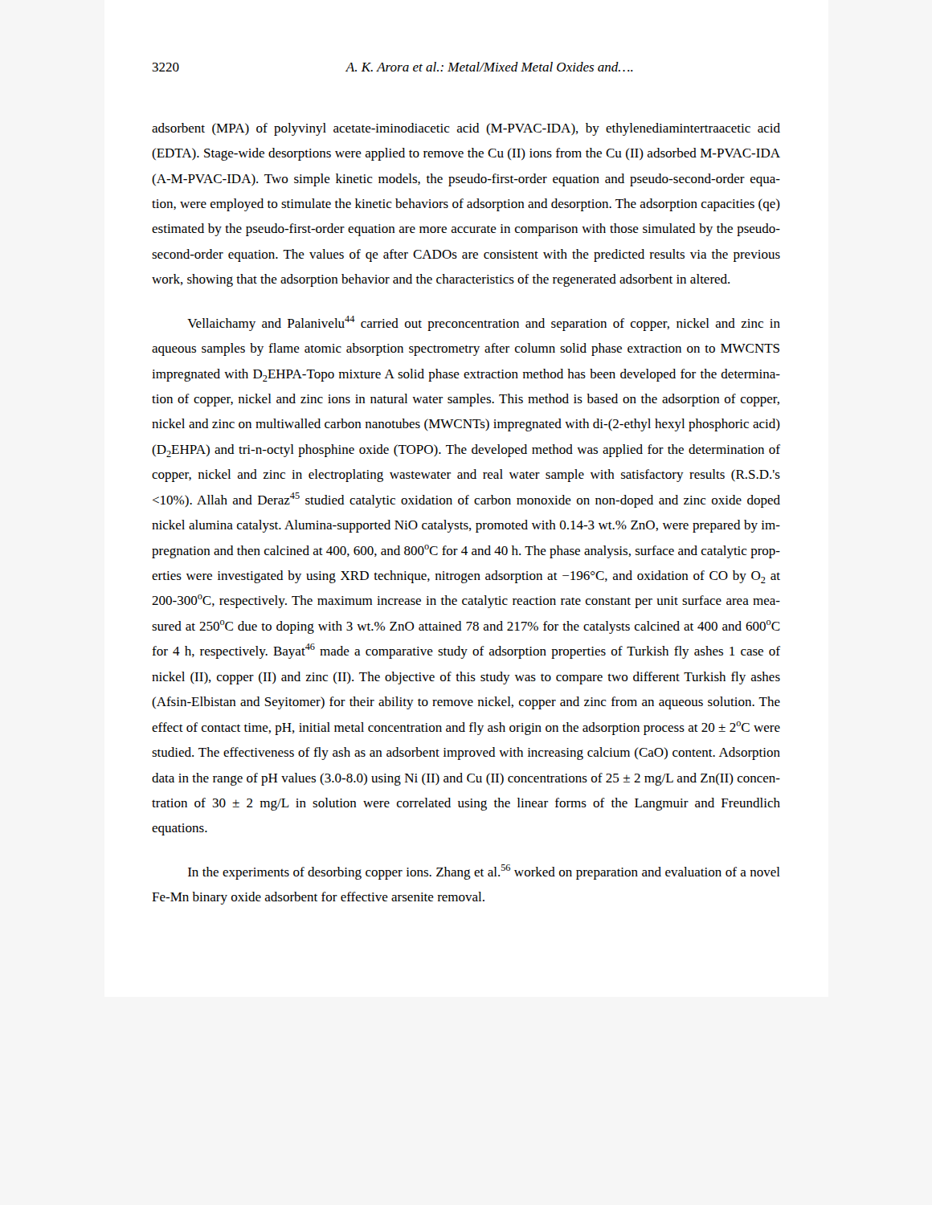3220 A. K. Arora et al.: Metal/Mixed Metal Oxides and….
adsorbent (MPA) of polyvinyl acetate-iminodiacetic acid (M-PVAC-IDA), by ethylenediamintertraacetic acid (EDTA). Stage-wide desorptions were applied to remove the Cu (II) ions from the Cu (II) adsorbed M-PVAC-IDA (A-M-PVAC-IDA). Two simple kinetic models, the pseudo-first-order equation and pseudo-second-order equation, were employed to stimulate the kinetic behaviors of adsorption and desorption. The adsorption capacities (qe) estimated by the pseudo-first-order equation are more accurate in comparison with those simulated by the pseudo-second-order equation. The values of qe after CADOs are consistent with the predicted results via the previous work, showing that the adsorption behavior and the characteristics of the regenerated adsorbent in altered.
Vellaichamy and Palanivelu44 carried out preconcentration and separation of copper, nickel and zinc in aqueous samples by flame atomic absorption spectrometry after column solid phase extraction on to MWCNTS impregnated with D2EHPA-Topo mixture A solid phase extraction method has been developed for the determination of copper, nickel and zinc ions in natural water samples. This method is based on the adsorption of copper, nickel and zinc on multiwalled carbon nanotubes (MWCNTs) impregnated with di-(2-ethyl hexyl phosphoric acid) (D2EHPA) and tri-n-octyl phosphine oxide (TOPO). The developed method was applied for the determination of copper, nickel and zinc in electroplating wastewater and real water sample with satisfactory results (R.S.D.'s <10%). Allah and Deraz45 studied catalytic oxidation of carbon monoxide on non-doped and zinc oxide doped nickel alumina catalyst. Alumina-supported NiO catalysts, promoted with 0.14-3 wt.% ZnO, were prepared by impregnation and then calcined at 400, 600, and 800oC for 4 and 40 h. The phase analysis, surface and catalytic properties were investigated by using XRD technique, nitrogen adsorption at −196°C, and oxidation of CO by O2 at 200-300oC, respectively. The maximum increase in the catalytic reaction rate constant per unit surface area measured at 250oC due to doping with 3 wt.% ZnO attained 78 and 217% for the catalysts calcined at 400 and 600oC for 4 h, respectively. Bayat46 made a comparative study of adsorption properties of Turkish fly ashes 1 case of nickel (II), copper (II) and zinc (II). The objective of this study was to compare two different Turkish fly ashes (Afsin-Elbistan and Seyitomer) for their ability to remove nickel, copper and zinc from an aqueous solution. The effect of contact time, pH, initial metal concentration and fly ash origin on the adsorption process at 20 ± 2oC were studied. The effectiveness of fly ash as an adsorbent improved with increasing calcium (CaO) content. Adsorption data in the range of pH values (3.0-8.0) using Ni (II) and Cu (II) concentrations of 25 ± 2 mg/L and Zn(II) concentration of 30 ± 2 mg/L in solution were correlated using the linear forms of the Langmuir and Freundlich equations.
In the experiments of desorbing copper ions. Zhang et al.56 worked on preparation and evaluation of a novel Fe-Mn binary oxide adsorbent for effective arsenite removal.